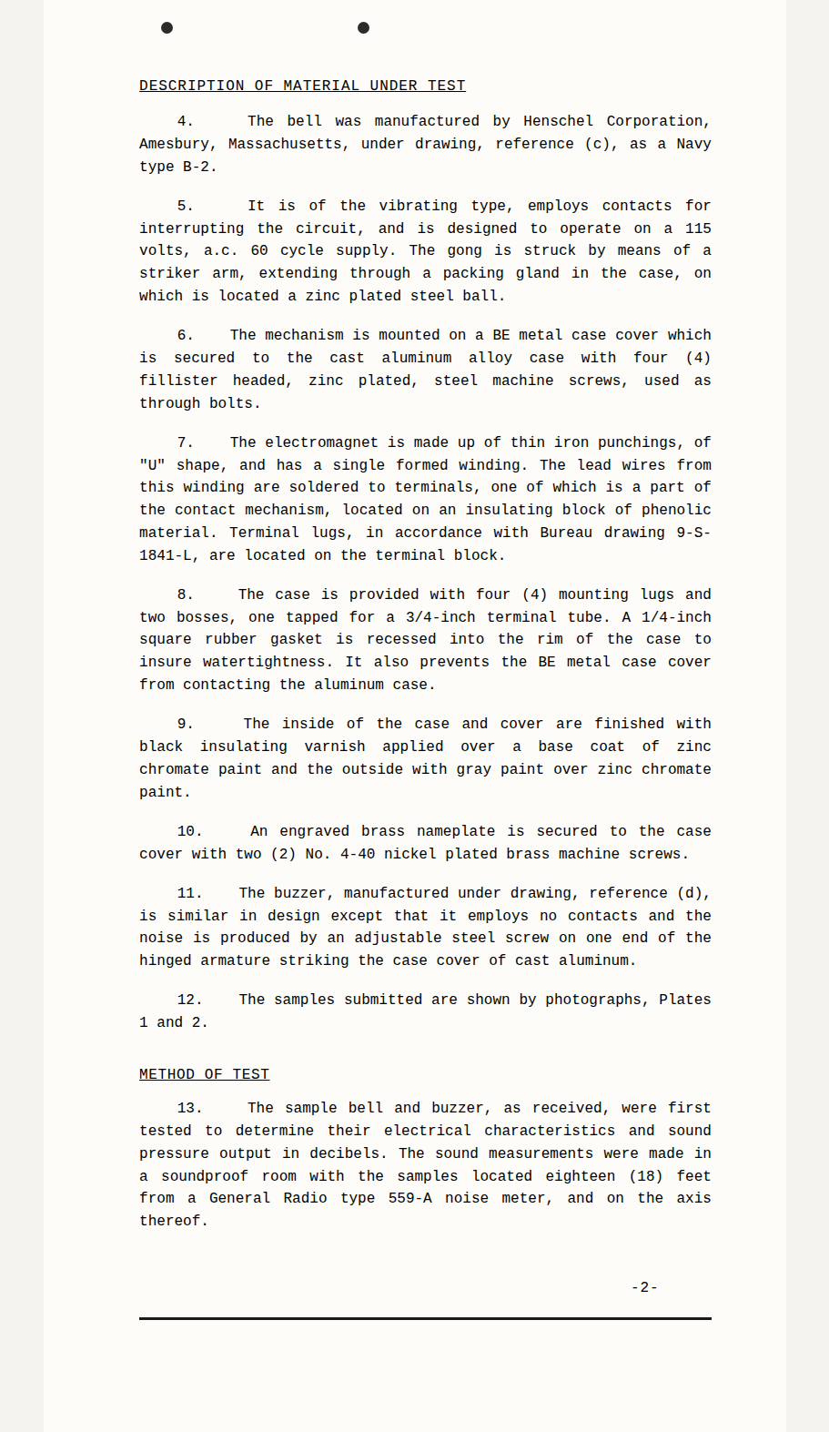DESCRIPTION OF MATERIAL UNDER TEST
4. The bell was manufactured by Henschel Corporation, Amesbury, Massachusetts, under drawing, reference (c), as a Navy type B-2.
5. It is of the vibrating type, employs contacts for interrupting the circuit, and is designed to operate on a 115 volts, a.c. 60 cycle supply. The gong is struck by means of a striker arm, extending through a packing gland in the case, on which is located a zinc plated steel ball.
6. The mechanism is mounted on a BE metal case cover which is secured to the cast aluminum alloy case with four (4) fillister headed, zinc plated, steel machine screws, used as through bolts.
7. The electromagnet is made up of thin iron punchings, of "U" shape, and has a single formed winding. The lead wires from this winding are soldered to terminals, one of which is a part of the contact mechanism, located on an insulating block of phenolic material. Terminal lugs, in accordance with Bureau drawing 9-S-1841-L, are located on the terminal block.
8. The case is provided with four (4) mounting lugs and two bosses, one tapped for a 3/4-inch terminal tube. A 1/4-inch square rubber gasket is recessed into the rim of the case to insure watertightness. It also prevents the BE metal case cover from contacting the aluminum case.
9. The inside of the case and cover are finished with black insulating varnish applied over a base coat of zinc chromate paint and the outside with gray paint over zinc chromate paint.
10. An engraved brass nameplate is secured to the case cover with two (2) No. 4-40 nickel plated brass machine screws.
11. The buzzer, manufactured under drawing, reference (d), is similar in design except that it employs no contacts and the noise is produced by an adjustable steel screw on one end of the hinged armature striking the case cover of cast aluminum.
12. The samples submitted are shown by photographs, Plates 1 and 2.
METHOD OF TEST
13. The sample bell and buzzer, as received, were first tested to determine their electrical characteristics and sound pressure output in decibels. The sound measurements were made in a soundproof room with the samples located eighteen (18) feet from a General Radio type 559-A noise meter, and on the axis thereof.
-2-